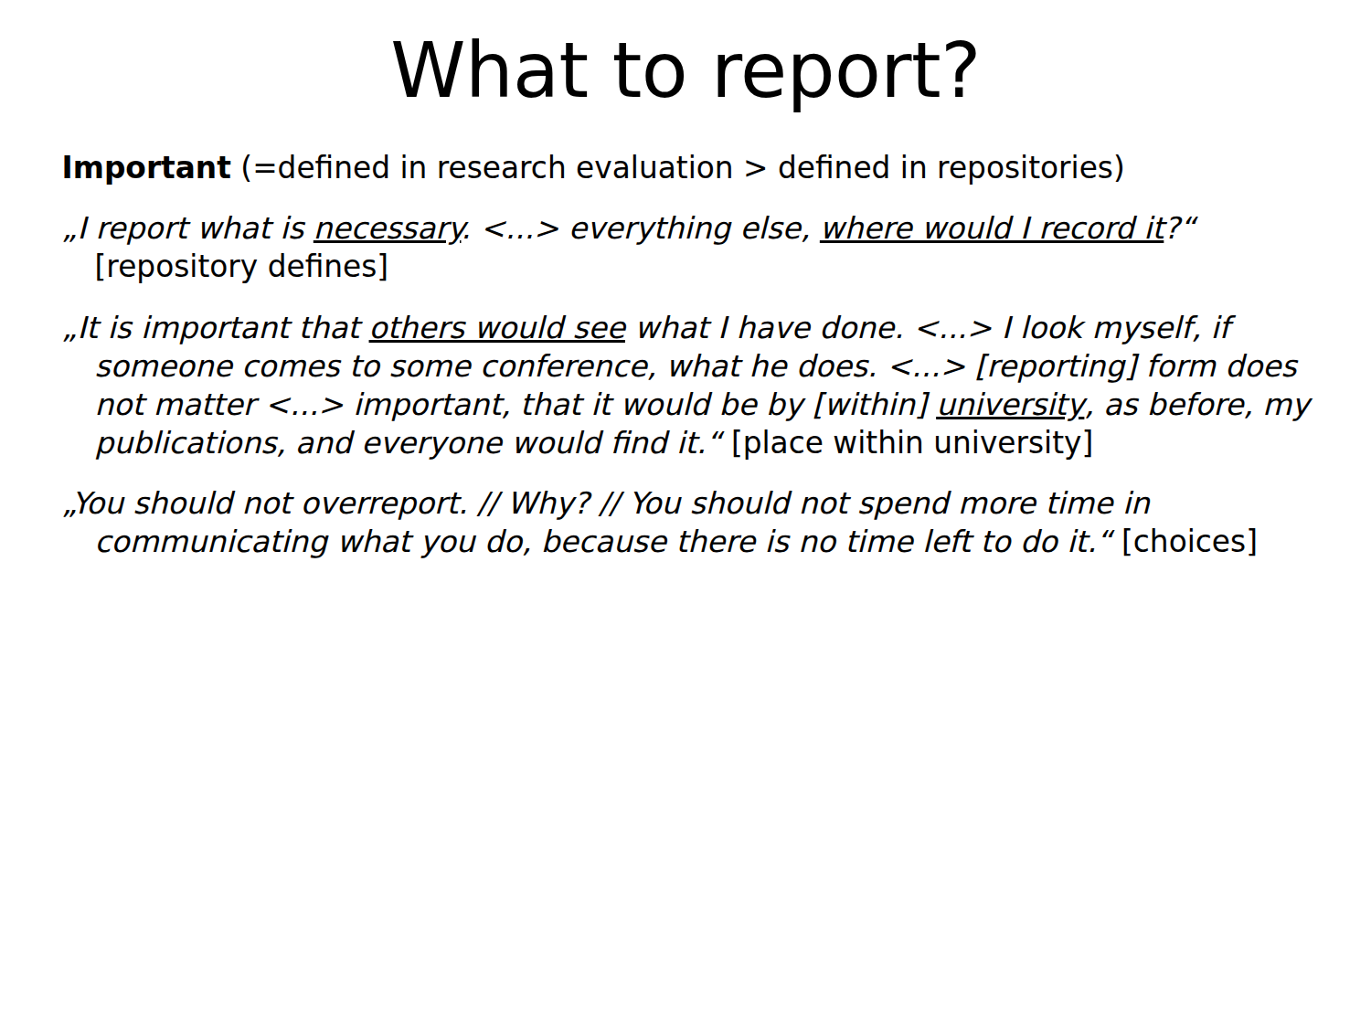What to report?
Important (=defined in research evaluation > defined in repositories)
„I report what is necessary. <...> everything else, where would I record it?“ [repository defines]
„It is important that others would see what I have done. <...> I look myself, if someone comes to some conference, what he does. <...> [reporting] form does not matter <...> important, that it would be by [within] university, as before, my publications, and everyone would find it.“ [place within university]
„You should not overreport. // Why? // You should not spend more time in communicating what you do, because there is no time left to do it.“ [choices]